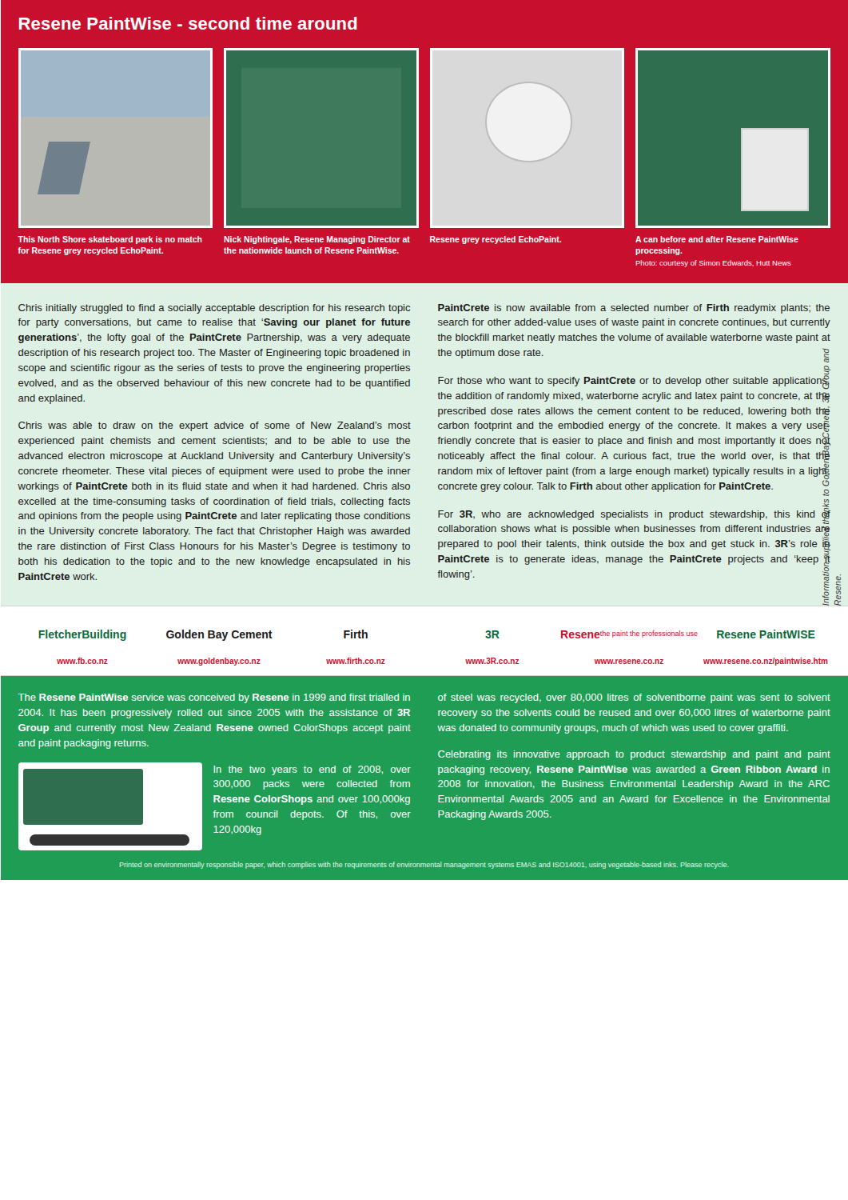Resene PaintWise - second time around
This North Shore skateboard park is no match for Resene grey recycled EchoPaint.
Nick Nightingale, Resene Managing Director at the nationwide launch of Resene PaintWise.
Resene grey recycled EchoPaint.
A can before and after Resene PaintWise processing. Photo: courtesy of Simon Edwards, Hutt News
Information supplied thanks to Golden Bay Cement, 3R Group and Resene.
Chris initially struggled to find a socially acceptable description for his research topic for party conversations, but came to realise that ‘Saving our planet for future generations’, the lofty goal of the PaintCrete Partnership, was a very adequate description of his research project too. The Master of Engineering topic broadened in scope and scientific rigour as the series of tests to prove the engineering properties evolved, and as the observed behaviour of this new concrete had to be quantified and explained.
Chris was able to draw on the expert advice of some of New Zealand’s most experienced paint chemists and cement scientists; and to be able to use the advanced electron microscope at Auckland University and Canterbury University’s concrete rheometer. These vital pieces of equipment were used to probe the inner workings of PaintCrete both in its fluid state and when it had hardened. Chris also excelled at the time-consuming tasks of coordination of field trials, collecting facts and opinions from the people using PaintCrete and later replicating those conditions in the University concrete laboratory. The fact that Christopher Haigh was awarded the rare distinction of First Class Honours for his Master’s Degree is testimony to both his dedication to the topic and to the new knowledge encapsulated in his PaintCrete work.
PaintCrete is now available from a selected number of Firth readymix plants; the search for other added-value uses of waste paint in concrete continues, but currently the blockfill market neatly matches the volume of available waterborne waste paint at the optimum dose rate.
For those who want to specify PaintCrete or to develop other suitable applications, the addition of randomly mixed, waterborne acrylic and latex paint to concrete, at the prescribed dose rates allows the cement content to be reduced, lowering both the carbon footprint and the embodied energy of the concrete. It makes a very user-friendly concrete that is easier to place and finish and most importantly it does not noticeably affect the final colour. A curious fact, true the world over, is that the random mix of leftover paint (from a large enough market) typically results in a light, concrete grey colour. Talk to Firth about other application for PaintCrete.
For 3R, who are acknowledged specialists in product stewardship, this kind of collaboration shows what is possible when businesses from different industries are prepared to pool their talents, think outside the box and get stuck in. 3R’s role in PaintCrete is to generate ideas, manage the PaintCrete projects and ‘keep it flowing’.
FletcherBuilding
www.fb.co.nz
Golden Bay Cement
www.goldenbay.co.nz
Firth
www.firth.co.nz
3R
www.3R.co.nz
Resene
the paint the professionals use
www.resene.co.nz
Resene PaintWISE
www.resene.co.nz/paintwise.htm
The Resene PaintWise service was conceived by Resene in 1999 and first trialled in 2004. It has been progressively rolled out since 2005 with the assistance of 3R Group and currently most New Zealand Resene owned ColorShops accept paint and paint packaging returns.
In the two years to end of 2008, over 300,000 packs were collected from Resene ColorShops and over 100,000kg from council depots. Of this, over 120,000kg
of steel was recycled, over 80,000 litres of solventborne paint was sent to solvent recovery so the solvents could be reused and over 60,000 litres of waterborne paint was donated to community groups, much of which was used to cover graffiti.
Celebrating its innovative approach to product stewardship and paint and paint packaging recovery, Resene PaintWise was awarded a Green Ribbon Award in 2008 for innovation, the Business Environmental Leadership Award in the ARC Environmental Awards 2005 and an Award for Excellence in the Environmental Packaging Awards 2005.
Printed on environmentally responsible paper, which complies with the requirements of environmental management systems EMAS and ISO14001, using vegetable-based inks. Please recycle.